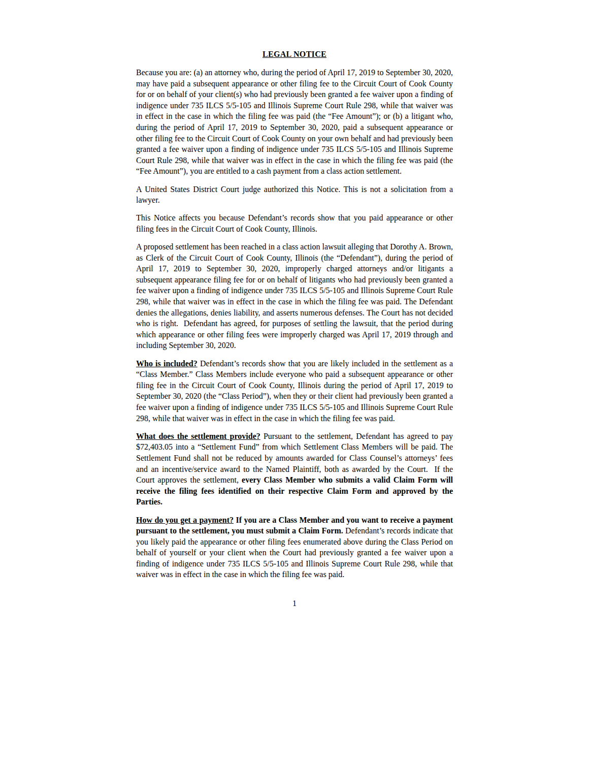LEGAL NOTICE
Because you are: (a) an attorney who, during the period of April 17, 2019 to September 30, 2020, may have paid a subsequent appearance or other filing fee to the Circuit Court of Cook County for or on behalf of your client(s) who had previously been granted a fee waiver upon a finding of indigence under 735 ILCS 5/5-105 and Illinois Supreme Court Rule 298, while that waiver was in effect in the case in which the filing fee was paid (the “Fee Amount”); or (b) a litigant who, during the period of April 17, 2019 to September 30, 2020, paid a subsequent appearance or other filing fee to the Circuit Court of Cook County on your own behalf and had previously been granted a fee waiver upon a finding of indigence under 735 ILCS 5/5-105 and Illinois Supreme Court Rule 298, while that waiver was in effect in the case in which the filing fee was paid (the “Fee Amount”), you are entitled to a cash payment from a class action settlement.
A United States District Court judge authorized this Notice. This is not a solicitation from a lawyer.
This Notice affects you because Defendant’s records show that you paid appearance or other filing fees in the Circuit Court of Cook County, Illinois.
A proposed settlement has been reached in a class action lawsuit alleging that Dorothy A. Brown, as Clerk of the Circuit Court of Cook County, Illinois (the “Defendant”), during the period of April 17, 2019 to September 30, 2020, improperly charged attorneys and/or litigants a subsequent appearance filing fee for or on behalf of litigants who had previously been granted a fee waiver upon a finding of indigence under 735 ILCS 5/5-105 and Illinois Supreme Court Rule 298, while that waiver was in effect in the case in which the filing fee was paid. The Defendant denies the allegations, denies liability, and asserts numerous defenses. The Court has not decided who is right. Defendant has agreed, for purposes of settling the lawsuit, that the period during which appearance or other filing fees were improperly charged was April 17, 2019 through and including September 30, 2020.
Who is included? Defendant’s records show that you are likely included in the settlement as a “Class Member.” Class Members include everyone who paid a subsequent appearance or other filing fee in the Circuit Court of Cook County, Illinois during the period of April 17, 2019 to September 30, 2020 (the “Class Period”), when they or their client had previously been granted a fee waiver upon a finding of indigence under 735 ILCS 5/5-105 and Illinois Supreme Court Rule 298, while that waiver was in effect in the case in which the filing fee was paid.
What does the settlement provide? Pursuant to the settlement, Defendant has agreed to pay $72,403.05 into a “Settlement Fund” from which Settlement Class Members will be paid. The Settlement Fund shall not be reduced by amounts awarded for Class Counsel’s attorneys’ fees and an incentive/service award to the Named Plaintiff, both as awarded by the Court. If the Court approves the settlement, every Class Member who submits a valid Claim Form will receive the filing fees identified on their respective Claim Form and approved by the Parties.
How do you get a payment? If you are a Class Member and you want to receive a payment pursuant to the settlement, you must submit a Claim Form. Defendant’s records indicate that you likely paid the appearance or other filing fees enumerated above during the Class Period on behalf of yourself or your client when the Court had previously granted a fee waiver upon a finding of indigence under 735 ILCS 5/5-105 and Illinois Supreme Court Rule 298, while that waiver was in effect in the case in which the filing fee was paid.
1